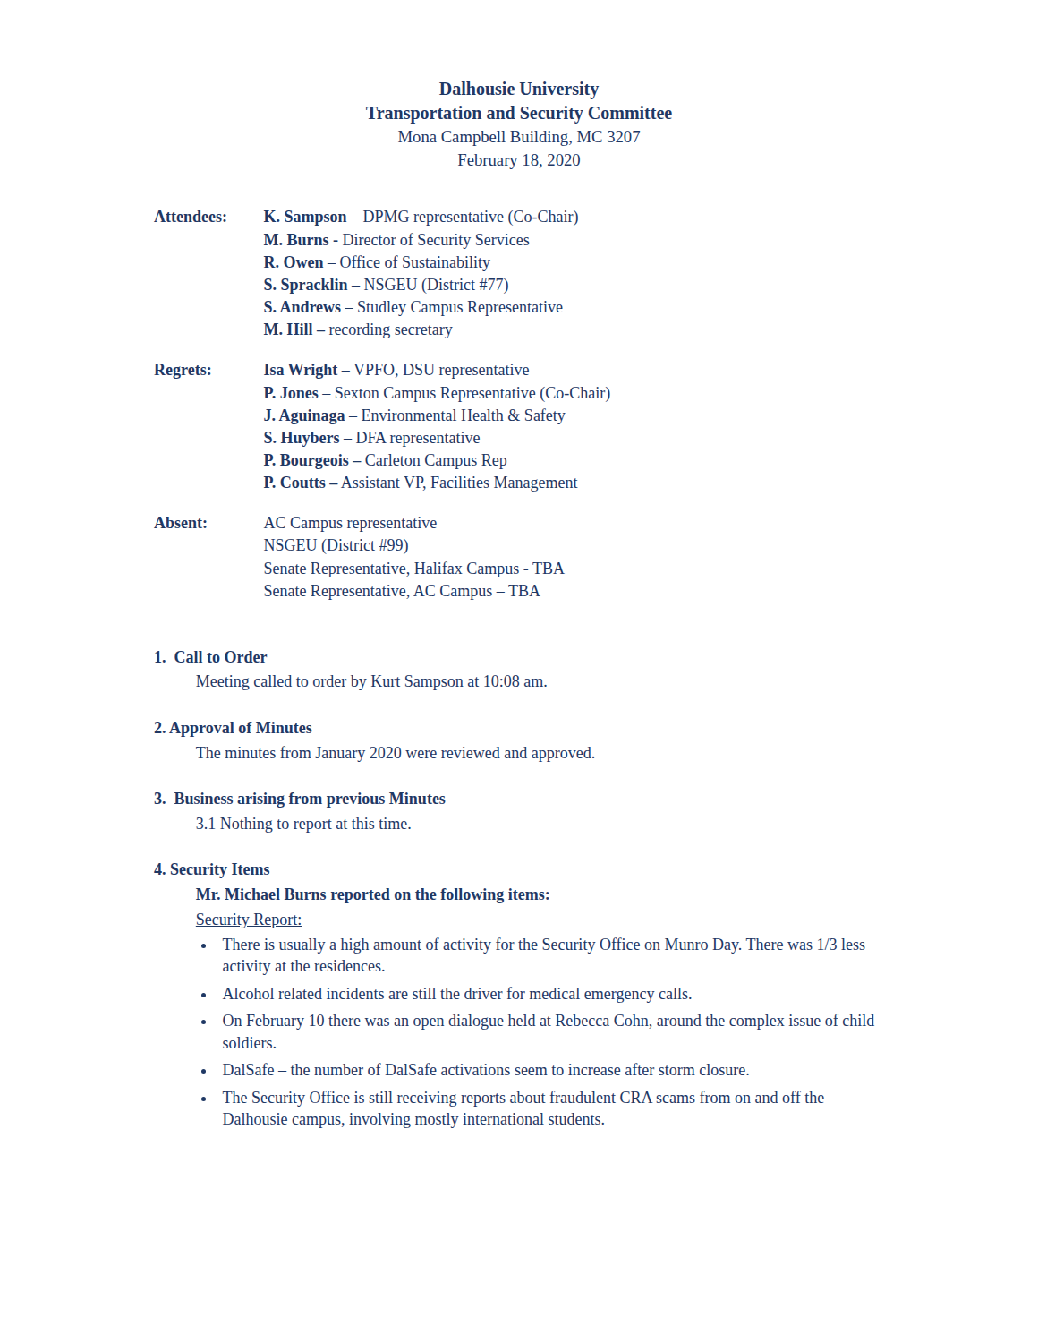Dalhousie University Transportation and Security Committee Mona Campbell Building, MC 3207 February 18, 2020
| Attendees: | K. Sampson – DPMG representative (Co-Chair) M. Burns - Director of Security Services R. Owen – Office of Sustainability S. Spracklin – NSGEU (District #77) S. Andrews – Studley Campus Representative M. Hill – recording secretary |
| Regrets: | Isa Wright – VPFO, DSU representative P. Jones – Sexton Campus Representative (Co-Chair) J. Aguinaga – Environmental Health & Safety S. Huybers – DFA representative P. Bourgeois – Carleton Campus Rep P. Coutts – Assistant VP, Facilities Management |
| Absent: | AC Campus representative NSGEU (District #99) Senate Representative, Halifax Campus - TBA Senate Representative, AC Campus – TBA |
1. Call to Order
Meeting called to order by Kurt Sampson at 10:08 am.
2. Approval of Minutes
The minutes from January 2020 were reviewed and approved.
3. Business arising from previous Minutes
3.1 Nothing to report at this time.
4. Security Items
Mr. Michael Burns reported on the following items:
Security Report:
There is usually a high amount of activity for the Security Office on Munro Day. There was 1/3 less activity at the residences.
Alcohol related incidents are still the driver for medical emergency calls.
On February 10 there was an open dialogue held at Rebecca Cohn, around the complex issue of child soldiers.
DalSafe – the number of DalSafe activations seem to increase after storm closure.
The Security Office is still receiving reports about fraudulent CRA scams from on and off the Dalhousie campus, involving mostly international students.